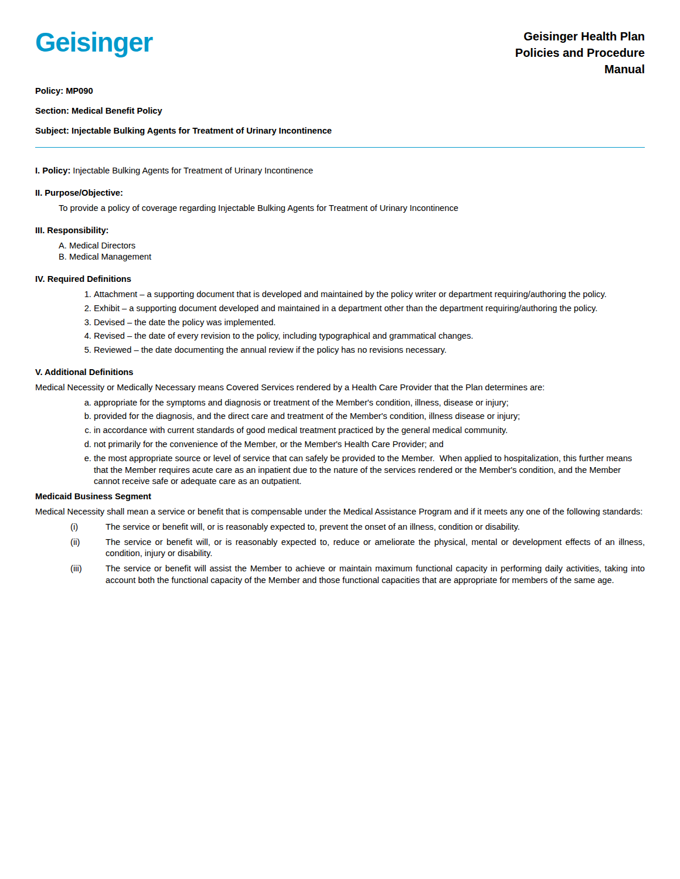Geisinger
Geisinger Health Plan
Policies and Procedure
Manual
Policy: MP090
Section: Medical Benefit Policy
Subject: Injectable Bulking Agents for Treatment of Urinary Incontinence
I. Policy: Injectable Bulking Agents for Treatment of Urinary Incontinence
II. Purpose/Objective:
To provide a policy of coverage regarding Injectable Bulking Agents for Treatment of Urinary Incontinence
III. Responsibility:
A. Medical Directors
B. Medical Management
IV. Required Definitions
Attachment – a supporting document that is developed and maintained by the policy writer or department requiring/authoring the policy.
Exhibit – a supporting document developed and maintained in a department other than the department requiring/authoring the policy.
Devised – the date the policy was implemented.
Revised – the date of every revision to the policy, including typographical and grammatical changes.
Reviewed – the date documenting the annual review if the policy has no revisions necessary.
V. Additional Definitions
Medical Necessity or Medically Necessary means Covered Services rendered by a Health Care Provider that the Plan determines are:
appropriate for the symptoms and diagnosis or treatment of the Member's condition, illness, disease or injury;
provided for the diagnosis, and the direct care and treatment of the Member's condition, illness disease or injury;
in accordance with current standards of good medical treatment practiced by the general medical community.
not primarily for the convenience of the Member, or the Member's Health Care Provider; and
the most appropriate source or level of service that can safely be provided to the Member. When applied to hospitalization, this further means that the Member requires acute care as an inpatient due to the nature of the services rendered or the Member's condition, and the Member cannot receive safe or adequate care as an outpatient.
Medicaid Business Segment
Medical Necessity shall mean a service or benefit that is compensable under the Medical Assistance Program and if it meets any one of the following standards:
(i)
The service or benefit will, or is reasonably expected to, prevent the onset of an illness, condition or disability.
(ii)
The service or benefit will, or is reasonably expected to, reduce or ameliorate the physical, mental or development effects of an illness, condition, injury or disability.
(iii)
The service or benefit will assist the Member to achieve or maintain maximum functional capacity in performing daily activities, taking into account both the functional capacity of the Member and those functional capacities that are appropriate for members of the same age.